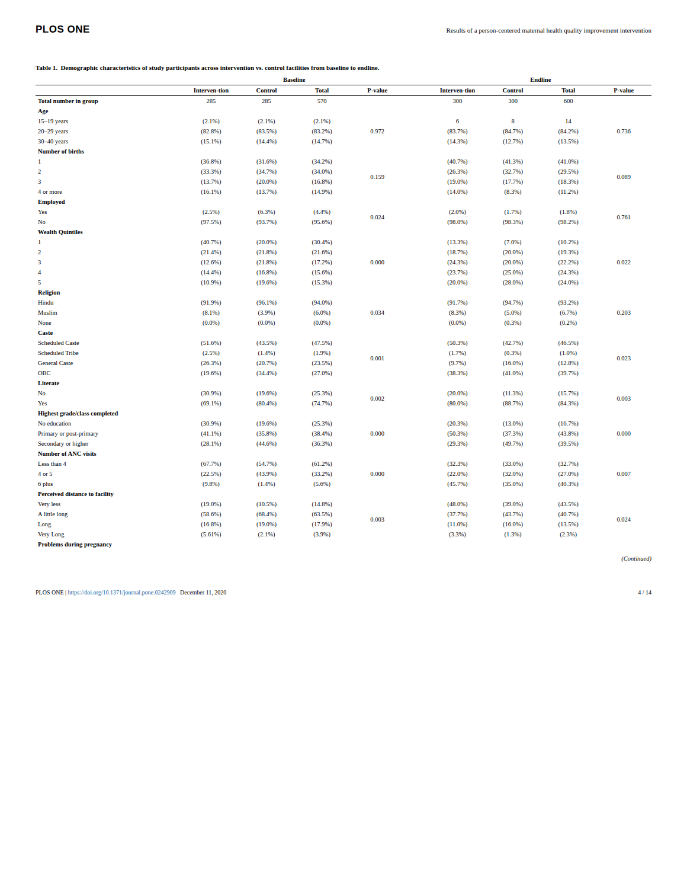PLOS ONE
Results of a person-centered maternal health quality improvement intervention
Table 1. Demographic characteristics of study participants across intervention vs. control facilities from baseline to endline.
| | Baseline | | Endline |
| --- | --- | --- | --- |
| | Interven-tion | Control | Total | P-value | | Interven-tion | Control | Total | P-value |
| Total number in group | 285 | 285 | 570 | | | 300 | 300 | 600 | |
| Age | | | | | | | | | |
| 15–19 years | (2.1%) | (2.1%) | (2.1%) | 0.972 | | 6 | 8 | 14 | 0.736 |
| 20–29 years | (82.8%) | (83.5%) | (83.2%) | | (83.7%) | (84.7%) | (84.2%) |
| 30–40 years | (15.1%) | (14.4%) | (14.7%) | | (14.3%) | (12.7%) | (13.5%) |
| Number of births | | | | | | | | | |
| 1 | (36.8%) | (31.6%) | (34.2%) | 0.159 | | (40.7%) | (41.3%) | (41.0%) | 0.089 |
| 2 | (33.3%) | (34.7%) | (34.0%) | | (26.3%) | (32.7%) | (29.5%) |
| 3 | (13.7%) | (20.0%) | (16.8%) | | (19.0%) | (17.7%) | (18.3%) |
| 4 or more | (16.1%) | (13.7%) | (14.9%) | | (14.0%) | (8.3%) | (11.2%) |
| Employed | | | | | | | | | |
| Yes | (2.5%) | (6.3%) | (4.4%) | 0.024 | | (2.0%) | (1.7%) | (1.8%) | 0.761 |
| No | (97.5%) | (93.7%) | (95.6%) | | (98.0%) | (98.3%) | (98.2%) |
| Wealth Quintiles | | | | | | | | | |
| 1 | (40.7%) | (20.0%) | (30.4%) | 0.000 | | (13.3%) | (7.0%) | (10.2%) | 0.022 |
| 2 | (21.4%) | (21.8%) | (21.6%) | | (18.7%) | (20.0%) | (19.3%) |
| 3 | (12.6%) | (21.8%) | (17.2%) | | (24.3%) | (20.0%) | (22.2%) |
| 4 | (14.4%) | (16.8%) | (15.6%) | | (23.7%) | (25.0%) | (24.3%) |
| 5 | (10.9%) | (19.6%) | (15.3%) | | (20.0%) | (28.0%) | (24.0%) |
| Religion | | | | | | | | | |
| Hindu | (91.9%) | (96.1%) | (94.0%) | 0.034 | | (91.7%) | (94.7%) | (93.2%) | 0.203 |
| Muslim | (8.1%) | (3.9%) | (6.0%) | | (8.3%) | (5.0%) | (6.7%) |
| None | (0.0%) | (0.0%) | (0.0%) | | (0.0%) | (0.3%) | (0.2%) |
| Caste | | | | | | | | | |
| Scheduled Caste | (51.6%) | (43.5%) | (47.5%) | 0.001 | | (50.3%) | (42.7%) | (46.5%) | 0.023 |
| Scheduled Tribe | (2.5%) | (1.4%) | (1.9%) | | (1.7%) | (0.3%) | (1.0%) |
| General Caste | (26.3%) | (20.7%) | (23.5%) | | (9.7%) | (16.0%) | (12.8%) |
| OBC | (19.6%) | (34.4%) | (27.0%) | | (38.3%) | (41.0%) | (39.7%) |
| Literate | | | | | | | | | |
| No | (30.9%) | (19.6%) | (25.3%) | 0.002 | | (20.0%) | (11.3%) | (15.7%) | 0.003 |
| Yes | (69.1%) | (80.4%) | (74.7%) | | (80.0%) | (88.7%) | (84.3%) |
| Highest grade/class completed | | | | | | | | | |
| No education | (30.9%) | (19.6%) | (25.3%) | 0.000 | | (20.3%) | (13.0%) | (16.7%) | 0.000 |
| Primary or post-primary | (41.1%) | (35.8%) | (38.4%) | | (50.3%) | (37.3%) | (43.8%) |
| Secondary or higher | (28.1%) | (44.6%) | (36.3%) | | (29.3%) | (49.7%) | (39.5%) |
| Number of ANC visits | | | | | | | | | |
| Less than 4 | (67.7%) | (54.7%) | (61.2%) | 0.000 | | (32.3%) | (33.0%) | (32.7%) | 0.007 |
| 4 or 5 | (22.5%) | (43.9%) | (33.2%) | | (22.0%) | (32.0%) | (27.0%) |
| 6 plus | (9.8%) | (1.4%) | (5.6%) | | (45.7%) | (35.0%) | (40.3%) |
| Perceived distance to facility | | | | | | | | | |
| Very less | (19.0%) | (10.5%) | (14.8%) | 0.003 | | (48.0%) | (39.0%) | (43.5%) | 0.024 |
| A little long | (58.6%) | (68.4%) | (63.5%) | | (37.7%) | (43.7%) | (40.7%) |
| Long | (16.8%) | (19.0%) | (17.9%) | | (11.0%) | (16.0%) | (13.5%) |
| Very Long | (5.61%) | (2.1%) | (3.9%) | | (3.3%) | (1.3%) | (2.3%) |
| Problems during pregnancy | | | | | | | | | |
(Continued)
PLOS ONE | https://doi.org/10.1371/journal.pone.0242909 December 11, 2020
4 / 14